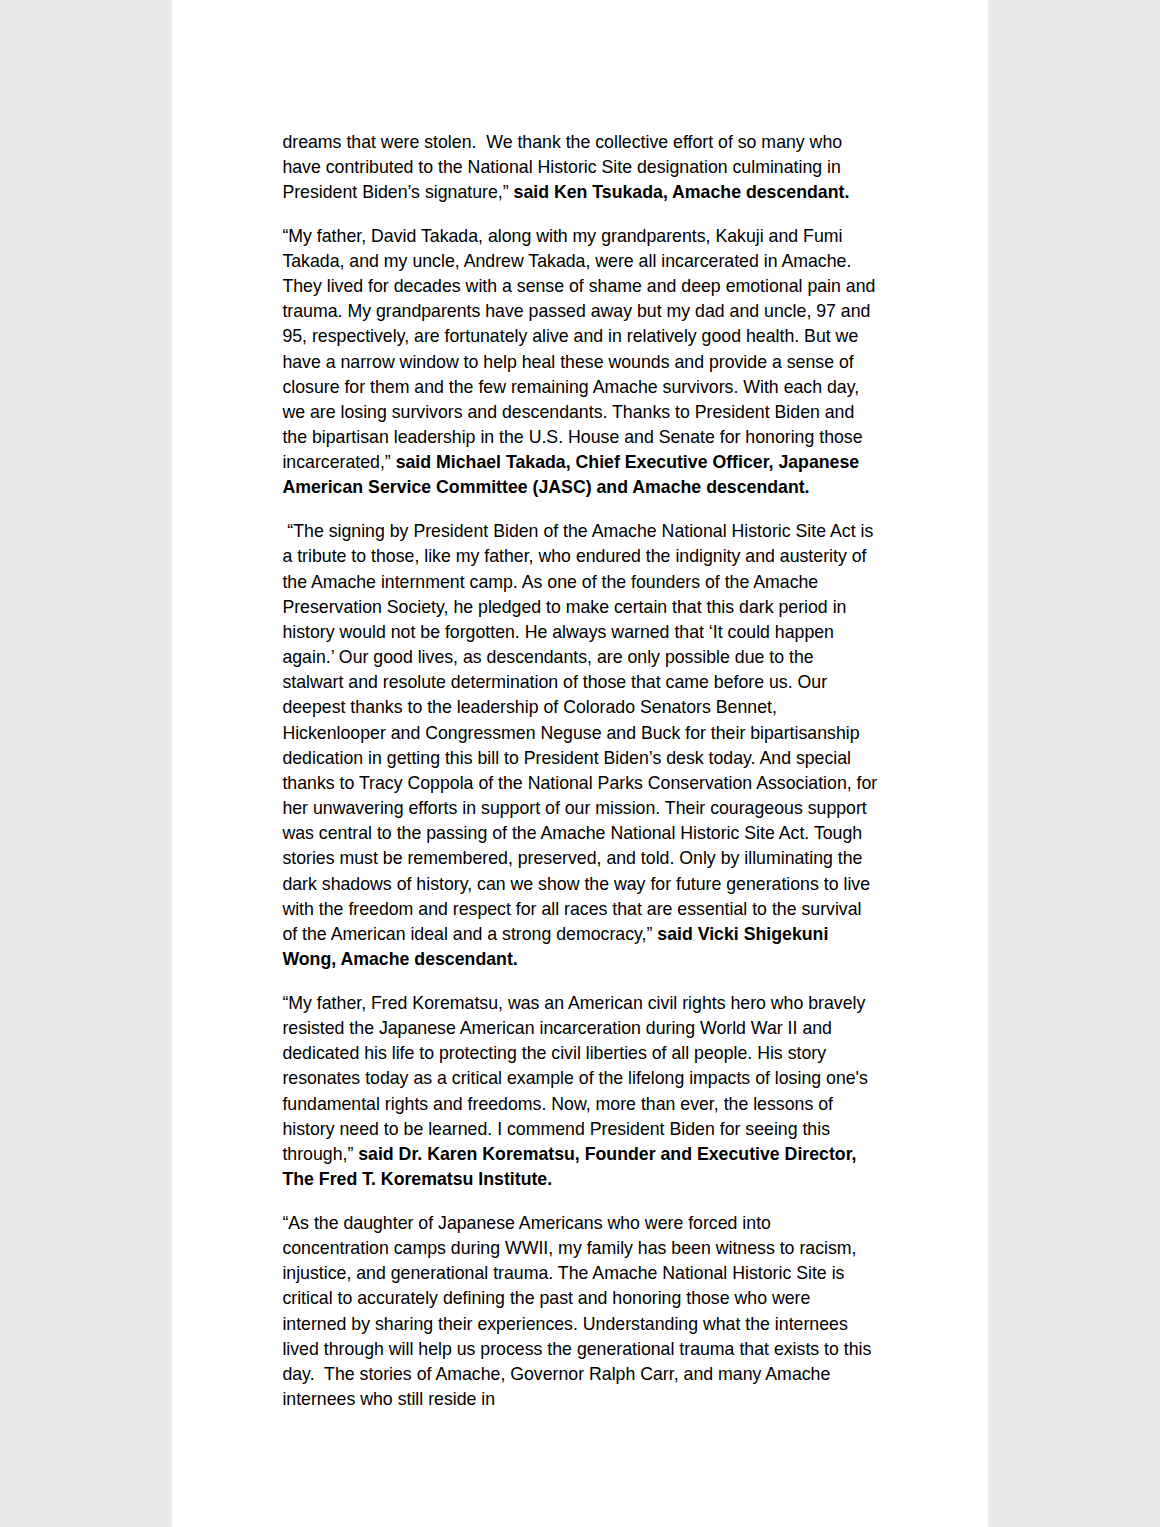dreams that were stolen. We thank the collective effort of so many who have contributed to the National Historic Site designation culminating in President Biden’s signature,” said Ken Tsukada, Amache descendant.
“My father, David Takada, along with my grandparents, Kakuji and Fumi Takada, and my uncle, Andrew Takada, were all incarcerated in Amache. They lived for decades with a sense of shame and deep emotional pain and trauma. My grandparents have passed away but my dad and uncle, 97 and 95, respectively, are fortunately alive and in relatively good health. But we have a narrow window to help heal these wounds and provide a sense of closure for them and the few remaining Amache survivors. With each day, we are losing survivors and descendants. Thanks to President Biden and the bipartisan leadership in the U.S. House and Senate for honoring those incarcerated,” said Michael Takada, Chief Executive Officer, Japanese American Service Committee (JASC) and Amache descendant.
“The signing by President Biden of the Amache National Historic Site Act is a tribute to those, like my father, who endured the indignity and austerity of the Amache internment camp. As one of the founders of the Amache Preservation Society, he pledged to make certain that this dark period in history would not be forgotten. He always warned that ‘It could happen again.’ Our good lives, as descendants, are only possible due to the stalwart and resolute determination of those that came before us. Our deepest thanks to the leadership of Colorado Senators Bennet, Hickenlooper and Congressmen Neguse and Buck for their bipartisanship dedication in getting this bill to President Biden’s desk today. And special thanks to Tracy Coppola of the National Parks Conservation Association, for her unwavering efforts in support of our mission. Their courageous support was central to the passing of the Amache National Historic Site Act. Tough stories must be remembered, preserved, and told. Only by illuminating the dark shadows of history, can we show the way for future generations to live with the freedom and respect for all races that are essential to the survival of the American ideal and a strong democracy,” said Vicki Shigekuni Wong, Amache descendant.
“My father, Fred Korematsu, was an American civil rights hero who bravely resisted the Japanese American incarceration during World War II and dedicated his life to protecting the civil liberties of all people. His story resonates today as a critical example of the lifelong impacts of losing one's fundamental rights and freedoms. Now, more than ever, the lessons of history need to be learned. I commend President Biden for seeing this through,” said Dr. Karen Korematsu, Founder and Executive Director, The Fred T. Korematsu Institute.
“As the daughter of Japanese Americans who were forced into concentration camps during WWII, my family has been witness to racism, injustice, and generational trauma. The Amache National Historic Site is critical to accurately defining the past and honoring those who were interned by sharing their experiences. Understanding what the internees lived through will help us process the generational trauma that exists to this day. The stories of Amache, Governor Ralph Carr, and many Amache internees who still reside in